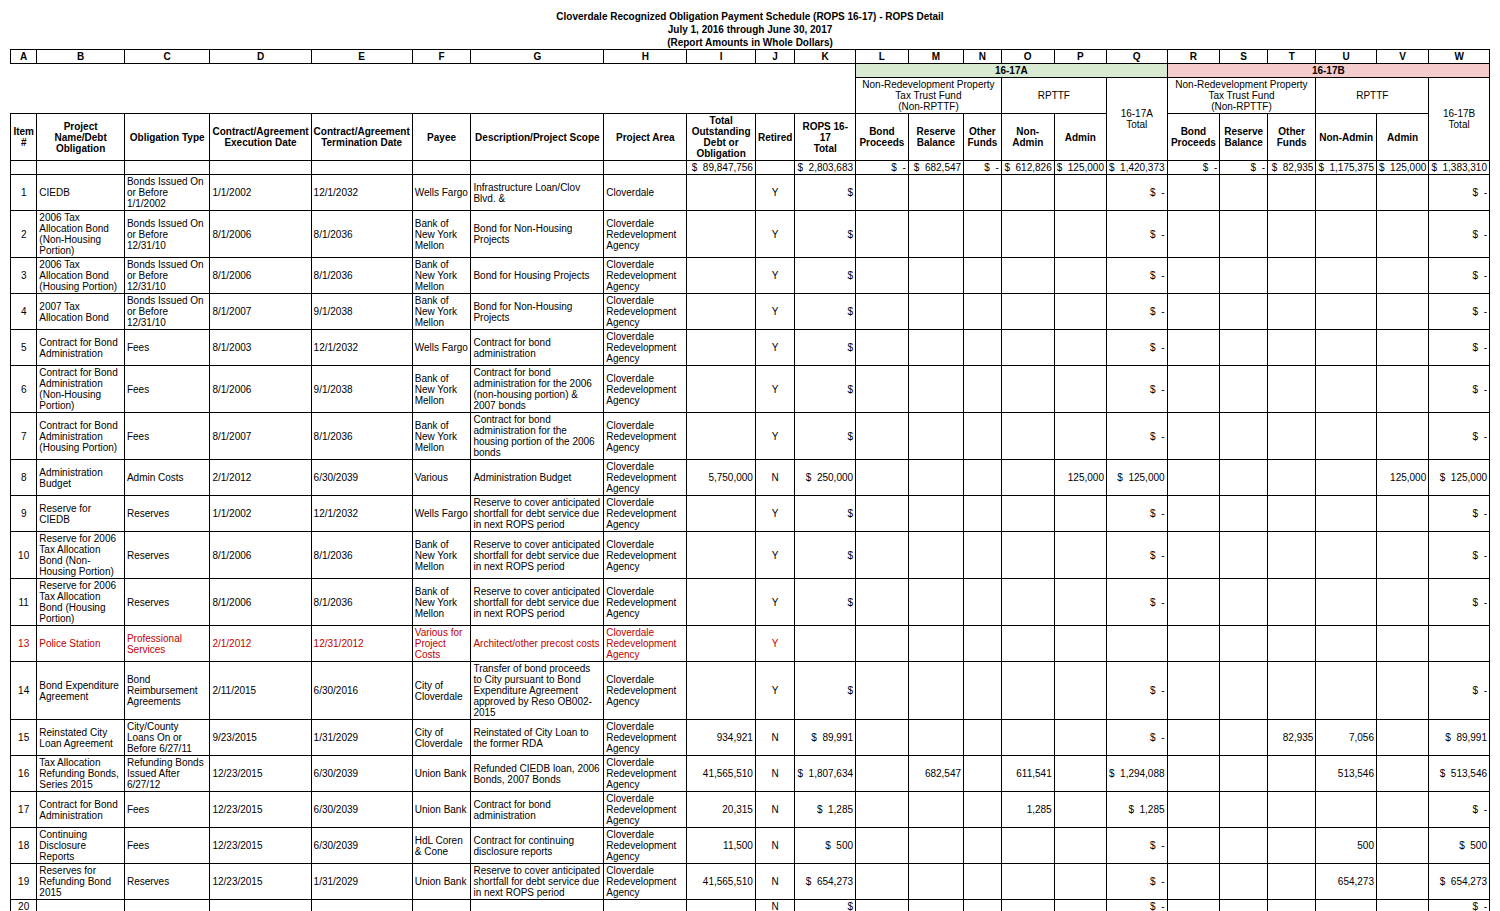| Cloverdale Recognized Obligation Payment Schedule (ROPS 16-17) - ROPS Detail |
| July 1, 2016 through June 30, 2017 |
| (Report Amounts in Whole Dollars) |
| A | B | C | D | E | F | G | H | I | J | K | L | M | N | O | P | Q | R | S | T | U | V | W |
| --- | --- | --- | --- | --- | --- | --- | --- | --- | --- | --- | --- | --- | --- | --- | --- | --- | --- | --- | --- | --- | --- | --- |
| | 16-17A | 16-17B |
| | Non-Redevelopment Property Tax Trust Fund (Non-RPTTF) | RPTTF | 16-17A Total | Non-Redevelopment Property Tax Trust Fund (Non-RPTTF) | RPTTF | 16-17B Total |
| Item # | Project Name/Debt Obligation | Obligation Type | Contract/Agreement Execution Date | Contract/Agreement Termination Date | Payee | Description/Project Scope | Project Area | Total Outstanding Debt or Obligation | Retired | ROPS 16-17 Total | Bond Proceeds | Reserve Balance | Other Funds | Non-Admin | Admin | Bond Proceeds | Reserve Balance | Other Funds | Non-Admin | Admin |
| | | | | | | | | $ 89,847,756 | | $ 2,803,683 | $ - | $ 682,547 | $ - | $ 612,826 | $ 125,000 | $ 1,420,373 | $ - | $ - | $ 82,935 | $ 1,175,375 | $ 125,000 | $ 1,383,310 |
| 1 | CIEDB | Bonds Issued On or Before 1/1/2002 | 1/1/2002 | 12/1/2032 | Wells Fargo | Infrastructure Loan/Clov Blvd. & | Cloverdale | | Y | $ | | | | | | $ - | | | | | | $ - |
| 2 | 2006 Tax Allocation Bond (Non-Housing Portion) | Bonds Issued On or Before 12/31/10 | 8/1/2006 | 8/1/2036 | Bank of New York Mellon | Bond for Non-Housing Projects | Cloverdale Redevelopment Agency | | Y | $ | | | | | | $ - | | | | | | $ - |
| 3 | 2006 Tax Allocation Bond (Housing Portion) | Bonds Issued On or Before 12/31/10 | 8/1/2006 | 8/1/2036 | Bank of New York Mellon | Bond for Housing Projects | Cloverdale Redevelopment Agency | | Y | $ | | | | | | $ - | | | | | | $ - |
| 4 | 2007 Tax Allocation Bond | Bonds Issued On or Before 12/31/10 | 8/1/2007 | 9/1/2038 | Bank of New York Mellon | Bond for Non-Housing Projects | Cloverdale Redevelopment Agency | | Y | $ | | | | | | $ - | | | | | | $ - |
| 5 | Contract for Bond Administration | Fees | 8/1/2003 | 12/1/2032 | Wells Fargo | Contract for bond administration | Cloverdale Redevelopment Agency | | Y | $ | | | | | | $ - | | | | | | $ - |
| 6 | Contract for Bond Administration (Non-Housing Portion) | Fees | 8/1/2006 | 9/1/2038 | Bank of New York Mellon | Contract for bond administration for the 2006 (non-housing portion) & 2007 bonds | Cloverdale Redevelopment Agency | | Y | $ | | | | | | $ - | | | | | | $ - |
| 7 | Contract for Bond Administration (Housing Portion) | Fees | 8/1/2007 | 8/1/2036 | Bank of New York Mellon | Contract for bond administration for the housing portion of the 2006 bonds | Cloverdale Redevelopment Agency | | Y | $ | | | | | | $ - | | | | | | $ - |
| 8 | Administration Budget | Admin Costs | 2/1/2012 | 6/30/2039 | Various | Administration Budget | Cloverdale Redevelopment Agency | 5,750,000 | N | $ 250,000 | | | | | 125,000 | $ 125,000 | | | | | 125,000 | $ 125,000 |
| 9 | Reserve for CIEDB | Reserves | 1/1/2002 | 12/1/2032 | Wells Fargo | Reserve to cover anticipated shortfall for debt service due in next ROPS period | Cloverdale Redevelopment Agency | | Y | $ | | | | | | $ - | | | | | | $ - |
| 10 | Reserve for 2006 Tax Allocation Bond (Non-Housing Portion) | Reserves | 8/1/2006 | 8/1/2036 | Bank of New York Mellon | Reserve to cover anticipated shortfall for debt service due in next ROPS period | Cloverdale Redevelopment Agency | | Y | $ | | | | | | $ - | | | | | | $ - |
| 11 | Reserve for 2006 Tax Allocation Bond (Housing Portion) | Reserves | 8/1/2006 | 8/1/2036 | Bank of New York Mellon | Reserve to cover anticipated shortfall for debt service due in next ROPS period | Cloverdale Redevelopment Agency | | Y | $ | | | | | | $ - | | | | | | $ - |
| 13 | Police Station | Professional Services | 2/1/2012 | 12/31/2012 | Various for Project Costs | Architect/other precost costs | Cloverdale Redevelopment Agency | | Y | | | | | | | | | | | | | |
| 14 | Bond Expenditure Agreement | Bond Reimbursement Agreements | 2/11/2015 | 6/30/2016 | City of Cloverdale | Transfer of bond proceeds to City pursuant to Bond Expenditure Agreement approved by Reso OB002-2015 | Cloverdale Redevelopment Agency | | Y | $ | | | | | | $ - | | | | | | $ - |
| 15 | Reinstated City Loan Agreement | City/County Loans On or Before 6/27/11 | 9/23/2015 | 1/31/2029 | City of Cloverdale | Reinstated of City Loan to the former RDA | Cloverdale Redevelopment Agency | 934,921 | N | $ 89,991 | | | | | | $ - | | | 82,935 | 7,056 | | $ 89,991 |
| 16 | Tax Allocation Refunding Bonds, Series 2015 | Refunding Bonds Issued After 6/27/12 | 12/23/2015 | 6/30/2039 | Union Bank | Refunded CIEDB loan, 2006 Bonds, 2007 Bonds | Cloverdale Redevelopment Agency | 41,565,510 | N | $ 1,807,634 | | 682,547 | | 611,541 | | $ 1,294,088 | | | | 513,546 | | $ 513,546 |
| 17 | Contract for Bond Administration | Fees | 12/23/2015 | 6/30/2039 | Union Bank | Contract for bond administration | Cloverdale Redevelopment Agency | 20,315 | N | $ 1,285 | | | | 1,285 | | $ 1,285 | | | | | | $ - |
| 18 | Continuing Disclosure Reports | Fees | 12/23/2015 | 6/30/2039 | HdL Coren & Cone | Contract for continuing disclosure reports | Cloverdale Redevelopment Agency | 11,500 | N | $ 500 | | | | | | $ - | | | | 500 | | $ 500 |
| 19 | Reserves for Refunding Bond 2015 | Reserves | 12/23/2015 | 1/31/2029 | Union Bank | Reserve to cover anticipated shortfall for debt service due in next ROPS period | Cloverdale Redevelopment Agency | 41,565,510 | N | $ 654,273 | | | | | | $ - | | | | 654,273 | | $ 654,273 |
| 20 | | | | | | | | | N | $ | | | | | | $ - | | | | | | $ - |